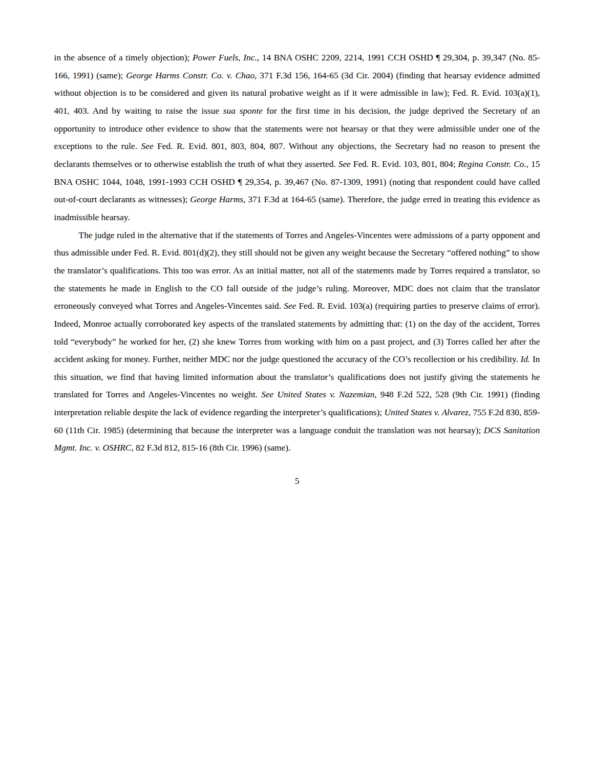in the absence of a timely objection); Power Fuels, Inc., 14 BNA OSHC 2209, 2214, 1991 CCH OSHD ¶ 29,304, p. 39,347 (No. 85-166, 1991) (same); George Harms Constr. Co. v. Chao, 371 F.3d 156, 164-65 (3d Cir. 2004) (finding that hearsay evidence admitted without objection is to be considered and given its natural probative weight as if it were admissible in law); Fed. R. Evid. 103(a)(1), 401, 403. And by waiting to raise the issue sua sponte for the first time in his decision, the judge deprived the Secretary of an opportunity to introduce other evidence to show that the statements were not hearsay or that they were admissible under one of the exceptions to the rule. See Fed. R. Evid. 801, 803, 804, 807. Without any objections, the Secretary had no reason to present the declarants themselves or to otherwise establish the truth of what they asserted. See Fed. R. Evid. 103, 801, 804; Regina Constr. Co., 15 BNA OSHC 1044, 1048, 1991-1993 CCH OSHD ¶ 29,354, p. 39,467 (No. 87-1309, 1991) (noting that respondent could have called out-of-court declarants as witnesses); George Harms, 371 F.3d at 164-65 (same). Therefore, the judge erred in treating this evidence as inadmissible hearsay.
The judge ruled in the alternative that if the statements of Torres and Angeles-Vincentes were admissions of a party opponent and thus admissible under Fed. R. Evid. 801(d)(2), they still should not be given any weight because the Secretary “offered nothing” to show the translator’s qualifications. This too was error. As an initial matter, not all of the statements made by Torres required a translator, so the statements he made in English to the CO fall outside of the judge’s ruling. Moreover, MDC does not claim that the translator erroneously conveyed what Torres and Angeles-Vincentes said. See Fed. R. Evid. 103(a) (requiring parties to preserve claims of error). Indeed, Monroe actually corroborated key aspects of the translated statements by admitting that: (1) on the day of the accident, Torres told “everybody” he worked for her, (2) she knew Torres from working with him on a past project, and (3) Torres called her after the accident asking for money. Further, neither MDC nor the judge questioned the accuracy of the CO’s recollection or his credibility. Id. In this situation, we find that having limited information about the translator’s qualifications does not justify giving the statements he translated for Torres and Angeles-Vincentes no weight. See United States v. Nazemian, 948 F.2d 522, 528 (9th Cir. 1991) (finding interpretation reliable despite the lack of evidence regarding the interpreter’s qualifications); United States v. Alvarez, 755 F.2d 830, 859-60 (11th Cir. 1985) (determining that because the interpreter was a language conduit the translation was not hearsay); DCS Sanitation Mgmt. Inc. v. OSHRC, 82 F.3d 812, 815-16 (8th Cir. 1996) (same).
5